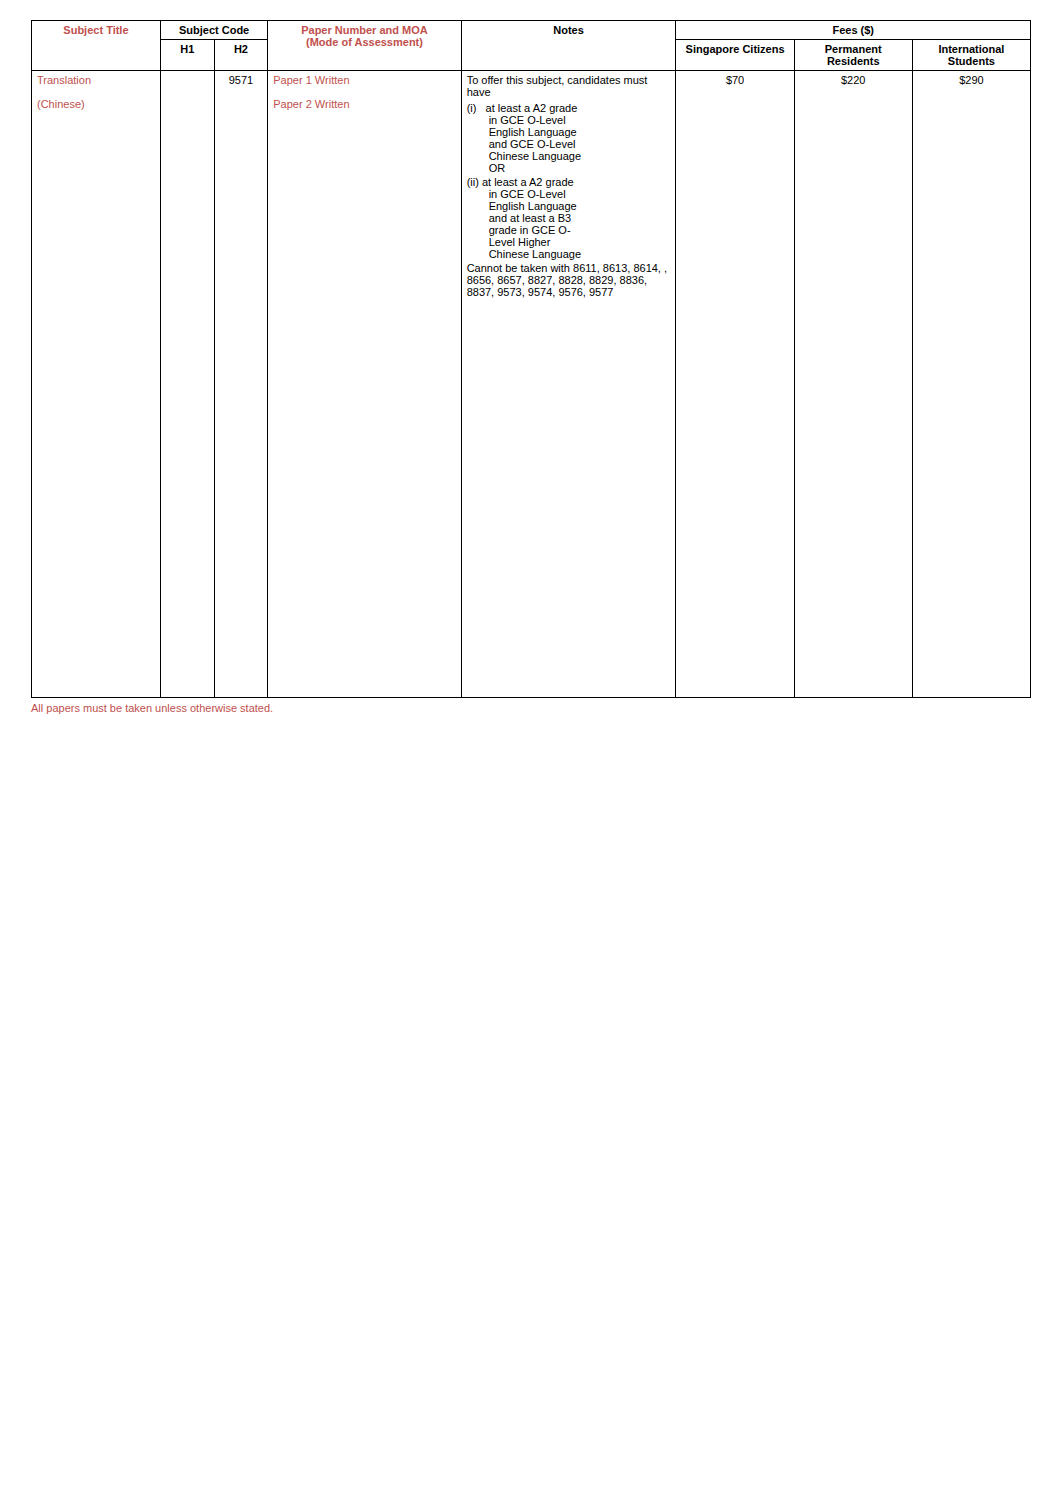| Subject Title | Subject Code | Paper Number and MOA (Mode of Assessment) | Notes | Fees ($) |
| --- | --- | --- | --- | --- |
| H1 | H2 | Singapore Citizens | Permanent Residents | International Students |
| Translation (Chinese) | | 9571 | Paper 1 Written Paper 2 Written | To offer this subject, candidates must have (i) at least a A2 grade in GCE O-Level English Language and GCE O-Level Chinese Language OR (ii) at least a A2 grade in GCE O-Level English Language and at least a B3 grade in GCE O- Level Higher Chinese Language Cannot be taken with 8611, 8613, 8614, , 8656, 8657, 8827, 8828, 8829, 8836, 8837, 9573, 9574, 9576, 9577 | $70 | $220 | $290 |
All papers must be taken unless otherwise stated.